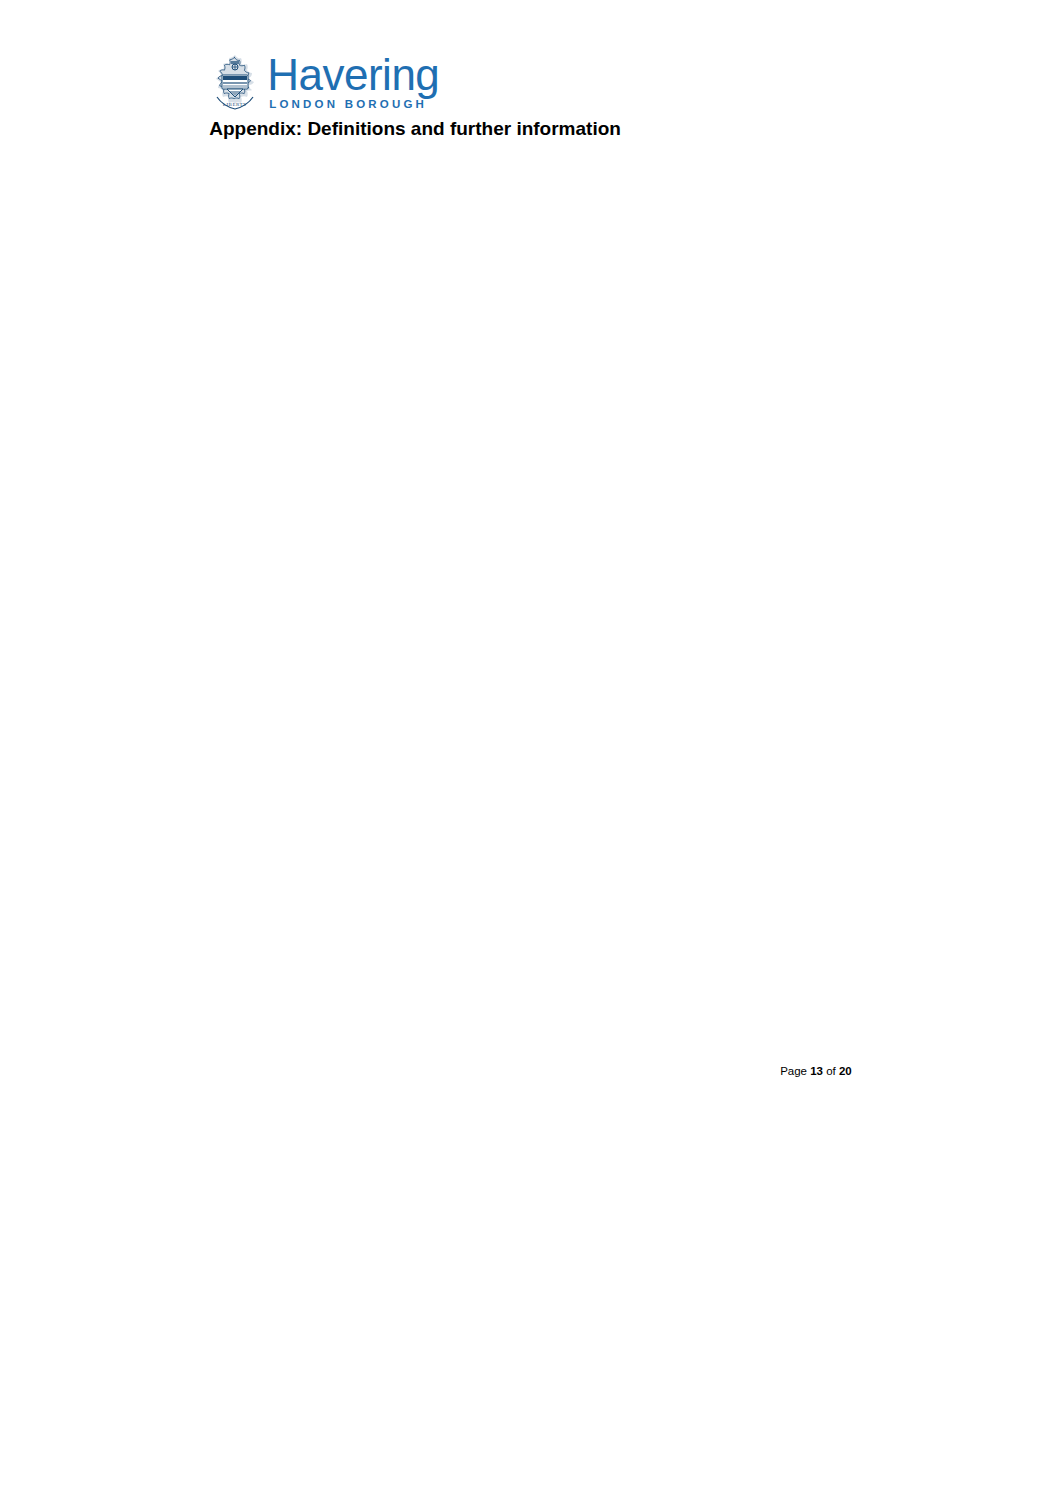LIBERTY
Havering LONDON BOROUGH
Appendix: Definitions and further information
Page 13 of 20